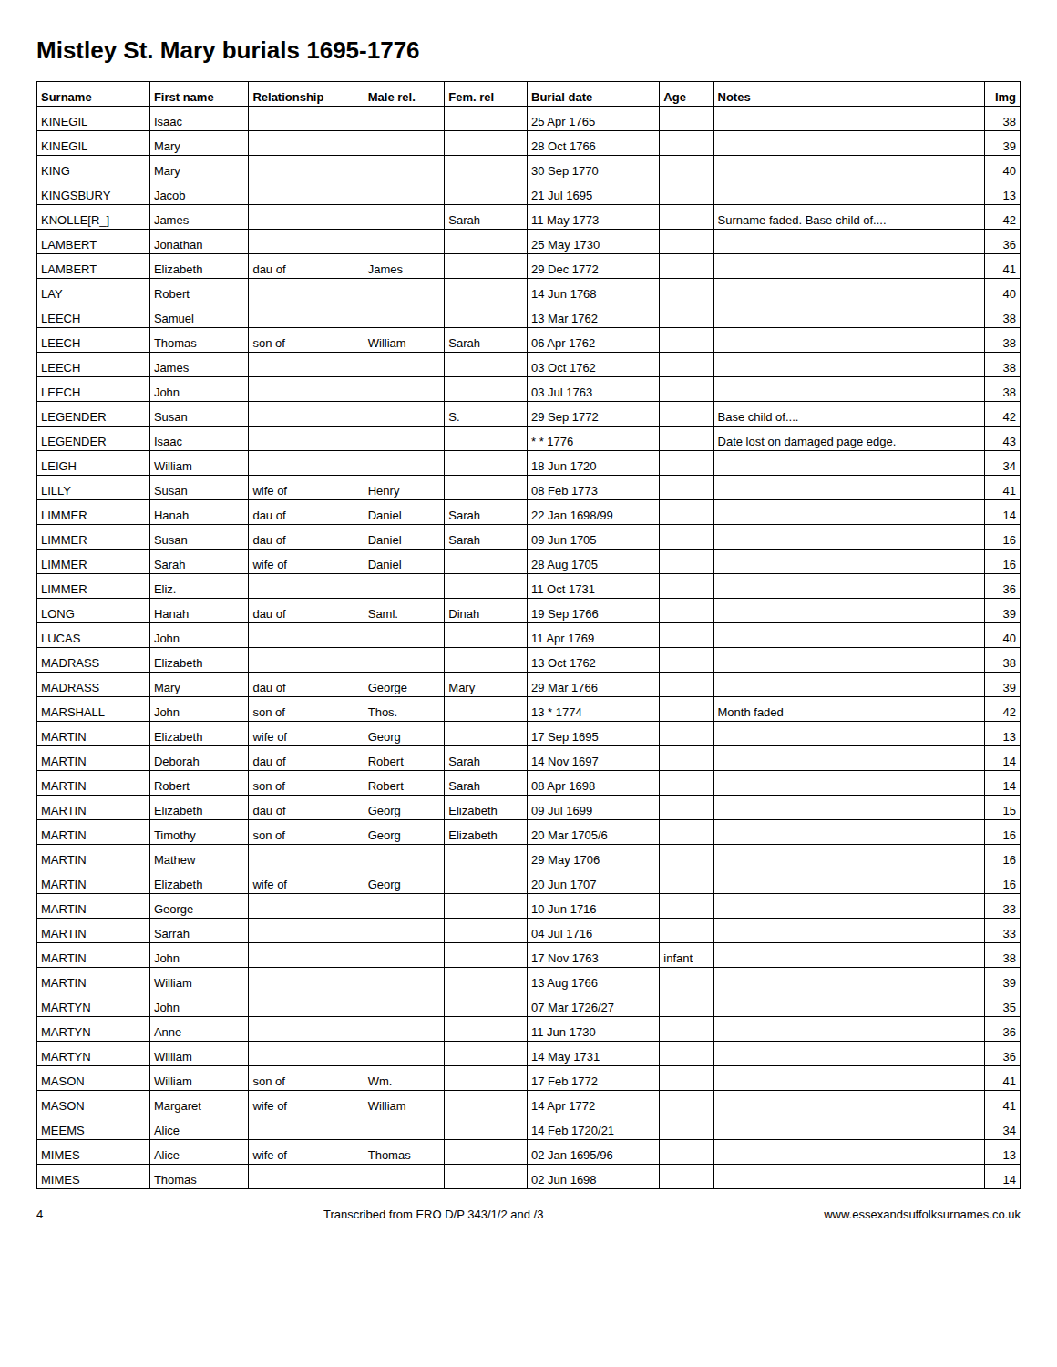Mistley St. Mary burials 1695-1776
| Surname | First name | Relationship | Male rel. | Fem. rel | Burial date | Age | Notes | Img |
| --- | --- | --- | --- | --- | --- | --- | --- | --- |
| KINEGIL | Isaac | | | | 25 Apr 1765 | | | 38 |
| KINEGIL | Mary | | | | 28 Oct 1766 | | | 39 |
| KING | Mary | | | | 30 Sep 1770 | | | 40 |
| KINGSBURY | Jacob | | | | 21 Jul 1695 | | | 13 |
| KNOLLE[R_] | James | | | Sarah | 11 May 1773 | | Surname faded. Base child of.... | 42 |
| LAMBERT | Jonathan | | | | 25 May 1730 | | | 36 |
| LAMBERT | Elizabeth | dau of | James | | 29 Dec 1772 | | | 41 |
| LAY | Robert | | | | 14 Jun 1768 | | | 40 |
| LEECH | Samuel | | | | 13 Mar 1762 | | | 38 |
| LEECH | Thomas | son of | William | Sarah | 06 Apr 1762 | | | 38 |
| LEECH | James | | | | 03 Oct 1762 | | | 38 |
| LEECH | John | | | | 03 Jul 1763 | | | 38 |
| LEGENDER | Susan | | | S. | 29 Sep 1772 | | Base child of.... | 42 |
| LEGENDER | Isaac | | | | * * 1776 | | Date lost on damaged page edge. | 43 |
| LEIGH | William | | | | 18 Jun 1720 | | | 34 |
| LILLY | Susan | wife of | Henry | | 08 Feb 1773 | | | 41 |
| LIMMER | Hanah | dau of | Daniel | Sarah | 22 Jan 1698/99 | | | 14 |
| LIMMER | Susan | dau of | Daniel | Sarah | 09 Jun 1705 | | | 16 |
| LIMMER | Sarah | wife of | Daniel | | 28 Aug 1705 | | | 16 |
| LIMMER | Eliz. | | | | 11 Oct 1731 | | | 36 |
| LONG | Hanah | dau of | Saml. | Dinah | 19 Sep 1766 | | | 39 |
| LUCAS | John | | | | 11 Apr 1769 | | | 40 |
| MADRASS | Elizabeth | | | | 13 Oct 1762 | | | 38 |
| MADRASS | Mary | dau of | George | Mary | 29 Mar 1766 | | | 39 |
| MARSHALL | John | son of | Thos. | | 13 * 1774 | | Month faded | 42 |
| MARTIN | Elizabeth | wife of | Georg | | 17 Sep 1695 | | | 13 |
| MARTIN | Deborah | dau of | Robert | Sarah | 14 Nov 1697 | | | 14 |
| MARTIN | Robert | son of | Robert | Sarah | 08 Apr 1698 | | | 14 |
| MARTIN | Elizabeth | dau of | Georg | Elizabeth | 09 Jul 1699 | | | 15 |
| MARTIN | Timothy | son of | Georg | Elizabeth | 20 Mar 1705/6 | | | 16 |
| MARTIN | Mathew | | | | 29 May 1706 | | | 16 |
| MARTIN | Elizabeth | wife of | Georg | | 20 Jun 1707 | | | 16 |
| MARTIN | George | | | | 10 Jun 1716 | | | 33 |
| MARTIN | Sarrah | | | | 04 Jul 1716 | | | 33 |
| MARTIN | John | | | | 17 Nov 1763 | infant | | 38 |
| MARTIN | William | | | | 13 Aug 1766 | | | 39 |
| MARTYN | John | | | | 07 Mar 1726/27 | | | 35 |
| MARTYN | Anne | | | | 11 Jun 1730 | | | 36 |
| MARTYN | William | | | | 14 May 1731 | | | 36 |
| MASON | William | son of | Wm. | | 17 Feb 1772 | | | 41 |
| MASON | Margaret | wife of | William | | 14 Apr 1772 | | | 41 |
| MEEMS | Alice | | | | 14 Feb 1720/21 | | | 34 |
| MIMES | Alice | wife of | Thomas | | 02 Jan 1695/96 | | | 13 |
| MIMES | Thomas | | | | 02 Jun 1698 | | | 14 |
4 Transcribed from ERO D/P 343/1/2 and /3 www.essexandsuffolksurnames.co.uk